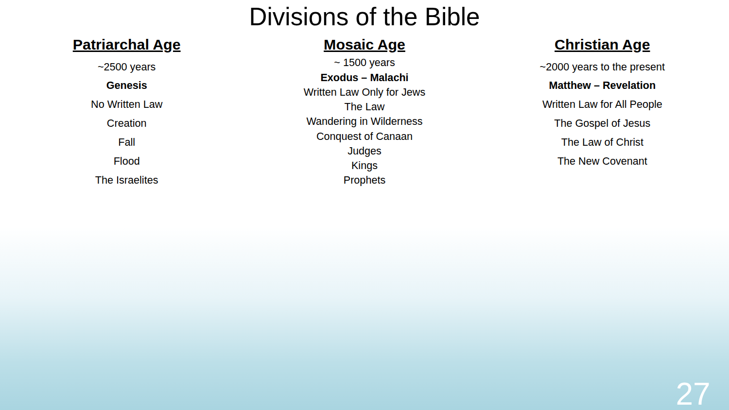Divisions of the Bible
Patriarchal Age
~2500 years
Genesis
No Written Law
Creation
Fall
Flood
The Israelites
Mosaic Age
~ 1500 years
Exodus – Malachi
Written Law Only for Jews
The Law
Wandering in Wilderness
Conquest of Canaan
Judges
Kings
Prophets
Christian Age
~2000 years to the present
Matthew – Revelation
Written Law for All People
The Gospel of Jesus
The Law of Christ
The New Covenant
27